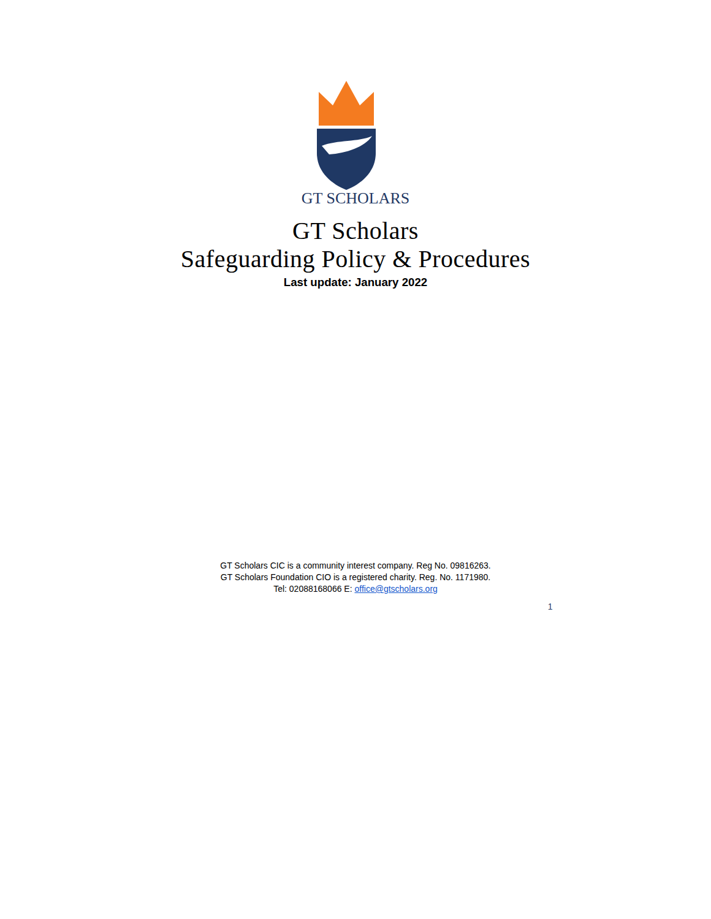GT SCHOLARS
GT ScholarsSafeguarding Policy & Procedures
Last update: January 2022
GT Scholars CIC is a community interest company. Reg No. 09816263.
GT Scholars Foundation CIO is a registered charity. Reg. No. 1171980.
Tel: 02088168066 E: office@gtscholars.org
1